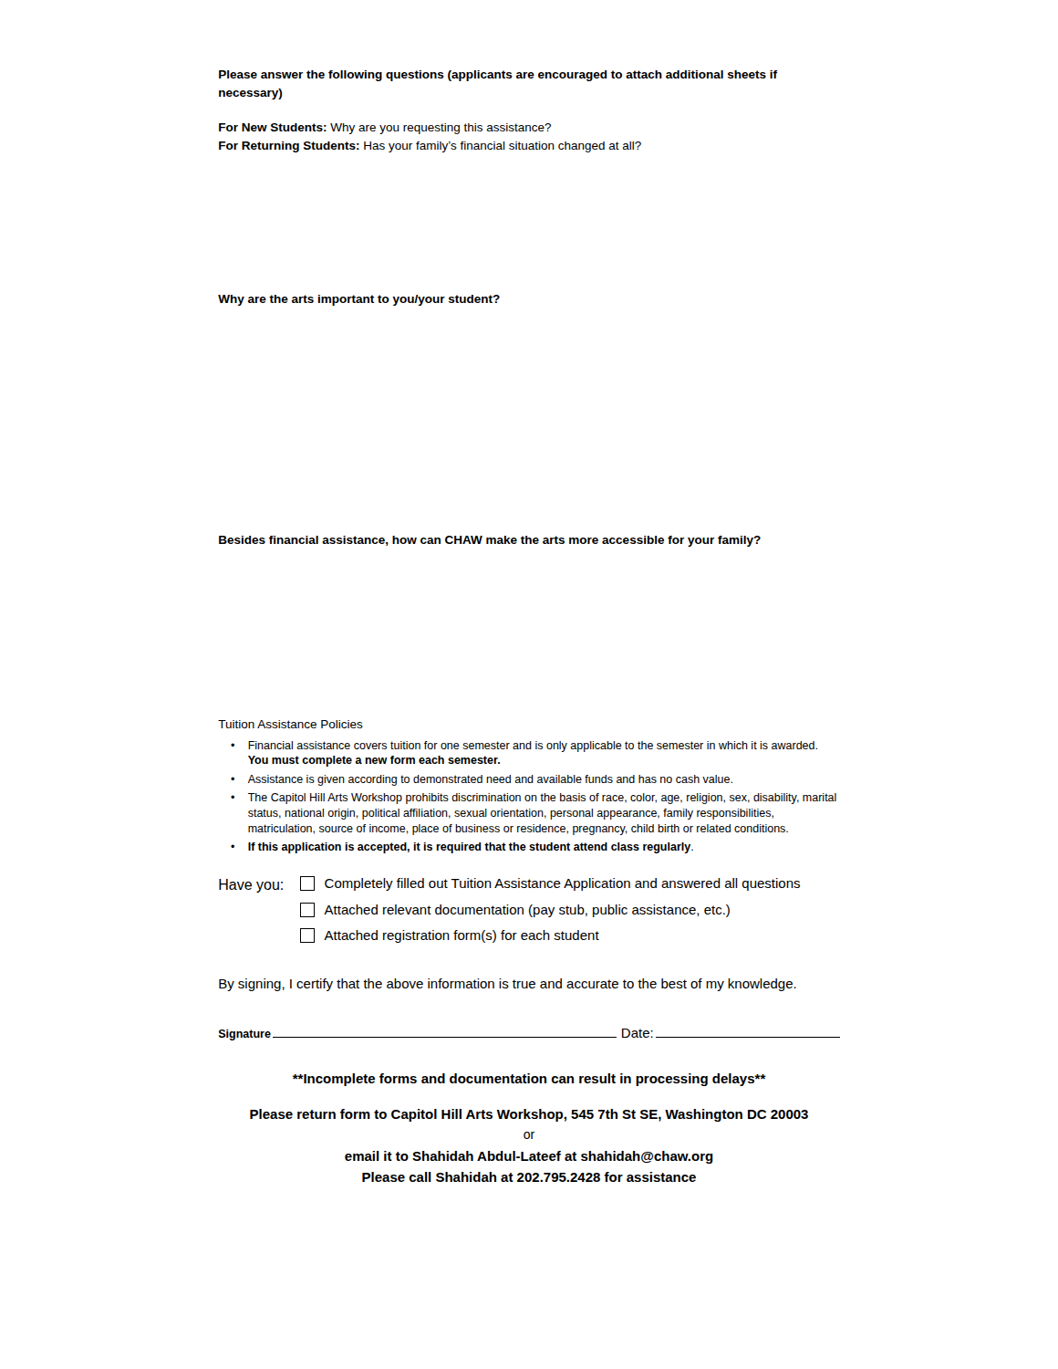Please answer the following questions (applicants are encouraged to attach additional sheets if necessary)
For New Students: Why are you requesting this assistance?
For Returning Students: Has your family’s financial situation changed at all?
Why are the arts important to you/your student?
Besides financial assistance, how can CHAW make the arts more accessible for your family?
Tuition Assistance Policies
Financial assistance covers tuition for one semester and is only applicable to the semester in which it is awarded. You must complete a new form each semester.
Assistance is given according to demonstrated need and available funds and has no cash value.
The Capitol Hill Arts Workshop prohibits discrimination on the basis of race, color, age, religion, sex, disability, marital status, national origin, political affiliation, sexual orientation, personal appearance, family responsibilities, matriculation, source of income, place of business or residence, pregnancy, child birth or related conditions.
If this application is accepted, it is required that the student attend class regularly.
Have you:
Completely filled out Tuition Assistance Application and answered all questions
Attached relevant documentation (pay stub, public assistance, etc.)
Attached registration form(s) for each student
By signing, I certify that the above information is true and accurate to the best of my knowledge.
Signature Date:
**Incomplete forms and documentation can result in processing delays**
Please return form to Capitol Hill Arts Workshop, 545 7th St SE, Washington DC 20003
or
email it to Shahidah Abdul-Lateef at shahidah@chaw.org
Please call Shahidah at 202.795.2428 for assistance